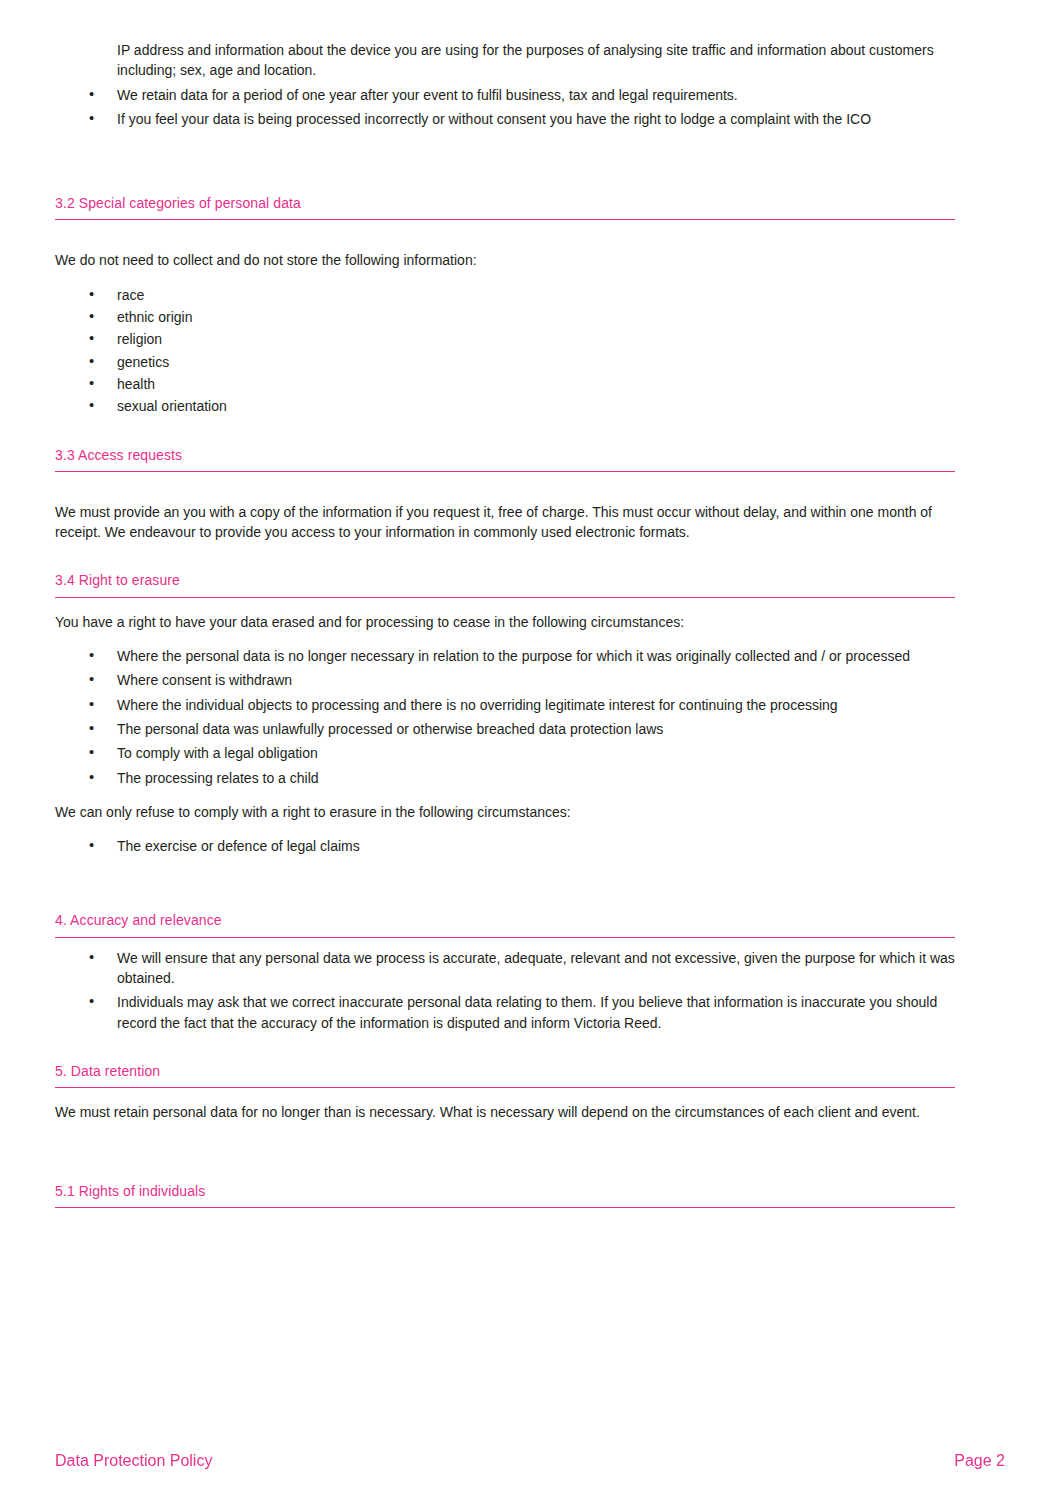IP address and information about the device you are using for the purposes of analysing site traffic and information about customers including; sex, age and location.
We retain data for a period of one year after your event to fulfil business, tax and legal requirements.
If you feel your data is being processed incorrectly or without consent you have the right to lodge a complaint with the ICO
3.2 Special categories of personal data
We do not need to collect and do not store the following information:
race
ethnic origin
religion
genetics
health
sexual orientation
3.3 Access requests
We must provide an you with a copy of the information if you request it, free of charge. This must occur without delay, and within one month of receipt. We endeavour to provide you access to your information in commonly used electronic formats.
3.4 Right to erasure
You have a right to have your data erased and for processing to cease in the following circumstances:
Where the personal data is no longer necessary in relation to the purpose for which it was originally collected and / or processed
Where consent is withdrawn
Where the individual objects to processing and there is no overriding legitimate interest for continuing the processing
The personal data was unlawfully processed or otherwise breached data protection laws
To comply with a legal obligation
The processing relates to a child
We can only refuse to comply with a right to erasure in the following circumstances:
The exercise or defence of legal claims
4. Accuracy and relevance
We will ensure that any personal data we process is accurate, adequate, relevant and not excessive, given the purpose for which it was obtained.
Individuals may ask that we correct inaccurate personal data relating to them. If you believe that information is inaccurate you should record the fact that the accuracy of the information is disputed and inform Victoria Reed.
5. Data retention
We must retain personal data for no longer than is necessary. What is necessary will depend on the circumstances of each client and event.
5.1 Rights of individuals
Data Protection Policy Page 2